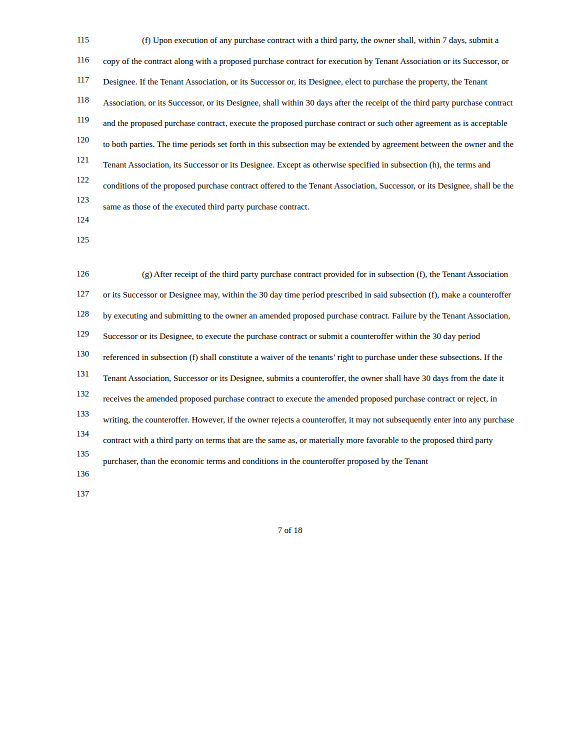115 116 117 118 119 120 121 122 123 124 125
(f) Upon execution of any purchase contract with a third party, the owner shall, within 7 days, submit a copy of the contract along with a proposed purchase contract for execution by Tenant Association or its Successor, or Designee. If the Tenant Association, or its Successor or, its Designee, elect to purchase the property, the Tenant Association, or its Successor, or its Designee, shall within 30 days after the receipt of the third party purchase contract and the proposed purchase contract, execute the proposed purchase contract or such other agreement as is acceptable to both parties. The time periods set forth in this subsection may be extended by agreement between the owner and the Tenant Association, its Successor or its Designee. Except as otherwise specified in subsection (h), the terms and conditions of the proposed purchase contract offered to the Tenant Association, Successor, or its Designee, shall be the same as those of the executed third party purchase contract.
126 127 128 129 130 131 132 133 134 135 136 137
(g) After receipt of the third party purchase contract provided for in subsection (f), the Tenant Association or its Successor or Designee may, within the 30 day time period prescribed in said subsection (f), make a counteroffer by executing and submitting to the owner an amended proposed purchase contract. Failure by the Tenant Association, Successor or its Designee, to execute the purchase contract or submit a counteroffer within the 30 day period referenced in subsection (f) shall constitute a waiver of the tenants’ right to purchase under these subsections. If the Tenant Association, Successor or its Designee, submits a counteroffer, the owner shall have 30 days from the date it receives the amended proposed purchase contract to execute the amended proposed purchase contract or reject, in writing, the counteroffer. However, if the owner rejects a counteroffer, it may not subsequently enter into any purchase contract with a third party on terms that are the same as, or materially more favorable to the proposed third party purchaser, than the economic terms and conditions in the counteroffer proposed by the Tenant
7 of 18